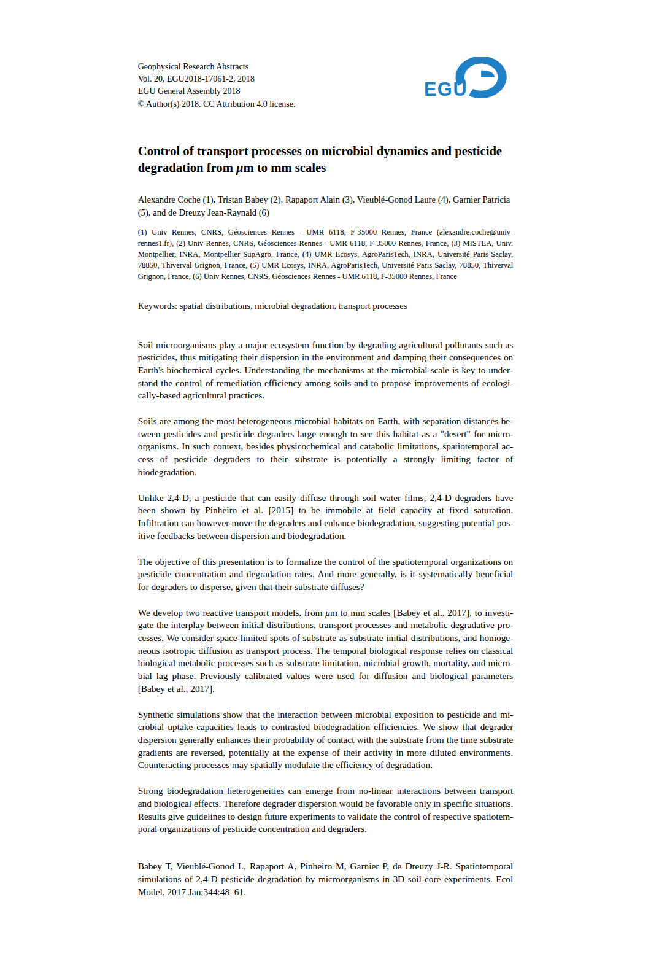Geophysical Research Abstracts
Vol. 20, EGU2018-17061-2, 2018
EGU General Assembly 2018
© Author(s) 2018. CC Attribution 4.0 license.
E G U
Control of transport processes on microbial dynamics and pesticide degradation from μm to mm scales
Alexandre Coche (1), Tristan Babey (2), Rapaport Alain (3), Vieublé-Gonod Laure (4), Garnier Patricia (5), and de Dreuzy Jean-Raynald (6)
(1) Univ Rennes, CNRS, Géosciences Rennes - UMR 6118, F-35000 Rennes, France (alexandre.coche@univ-rennes1.fr), (2) Univ Rennes, CNRS, Géosciences Rennes - UMR 6118, F-35000 Rennes, France, (3) MISTEA, Univ. Montpellier, INRA, Montpellier SupAgro, France, (4) UMR Ecosys, AgroParisTech, INRA, Université Paris-Saclay, 78850, Thiverval Grignon, France, (5) UMR Ecosys, INRA, AgroParisTech, Université Paris-Saclay, 78850, Thiverval Grignon, France, (6) Univ Rennes, CNRS, Géosciences Rennes - UMR 6118, F-35000 Rennes, France
Keywords: spatial distributions, microbial degradation, transport processes
Soil microorganisms play a major ecosystem function by degrading agricultural pollutants such as pesticides, thus mitigating their dispersion in the environment and damping their consequences on Earth's biochemical cycles. Understanding the mechanisms at the microbial scale is key to understand the control of remediation efficiency among soils and to propose improvements of ecologically-based agricultural practices.
Soils are among the most heterogeneous microbial habitats on Earth, with separation distances between pesticides and pesticide degraders large enough to see this habitat as a "desert" for microorganisms. In such context, besides physicochemical and catabolic limitations, spatiotemporal access of pesticide degraders to their substrate is potentially a strongly limiting factor of biodegradation.
Unlike 2,4-D, a pesticide that can easily diffuse through soil water films, 2,4-D degraders have been shown by Pinheiro et al. [2015] to be immobile at field capacity at fixed saturation. Infiltration can however move the degraders and enhance biodegradation, suggesting potential positive feedbacks between dispersion and biodegradation.
The objective of this presentation is to formalize the control of the spatiotemporal organizations on pesticide concentration and degradation rates. And more generally, is it systematically beneficial for degraders to disperse, given that their substrate diffuses?
We develop two reactive transport models, from μm to mm scales [Babey et al., 2017], to investigate the interplay between initial distributions, transport processes and metabolic degradative processes. We consider space-limited spots of substrate as substrate initial distributions, and homogeneous isotropic diffusion as transport process. The temporal biological response relies on classical biological metabolic processes such as substrate limitation, microbial growth, mortality, and microbial lag phase. Previously calibrated values were used for diffusion and biological parameters [Babey et al., 2017].
Synthetic simulations show that the interaction between microbial exposition to pesticide and microbial uptake capacities leads to contrasted biodegradation efficiencies. We show that degrader dispersion generally enhances their probability of contact with the substrate from the time substrate gradients are reversed, potentially at the expense of their activity in more diluted environments. Counteracting processes may spatially modulate the efficiency of degradation.
Strong biodegradation heterogeneities can emerge from no-linear interactions between transport and biological effects. Therefore degrader dispersion would be favorable only in specific situations. Results give guidelines to design future experiments to validate the control of respective spatiotemporal organizations of pesticide concentration and degraders.
Babey T, Vieublé-Gonod L, Rapaport A, Pinheiro M, Garnier P, de Dreuzy J-R. Spatiotemporal simulations of 2,4-D pesticide degradation by microorganisms in 3D soil-core experiments. Ecol Model. 2017 Jan;344:48–61.